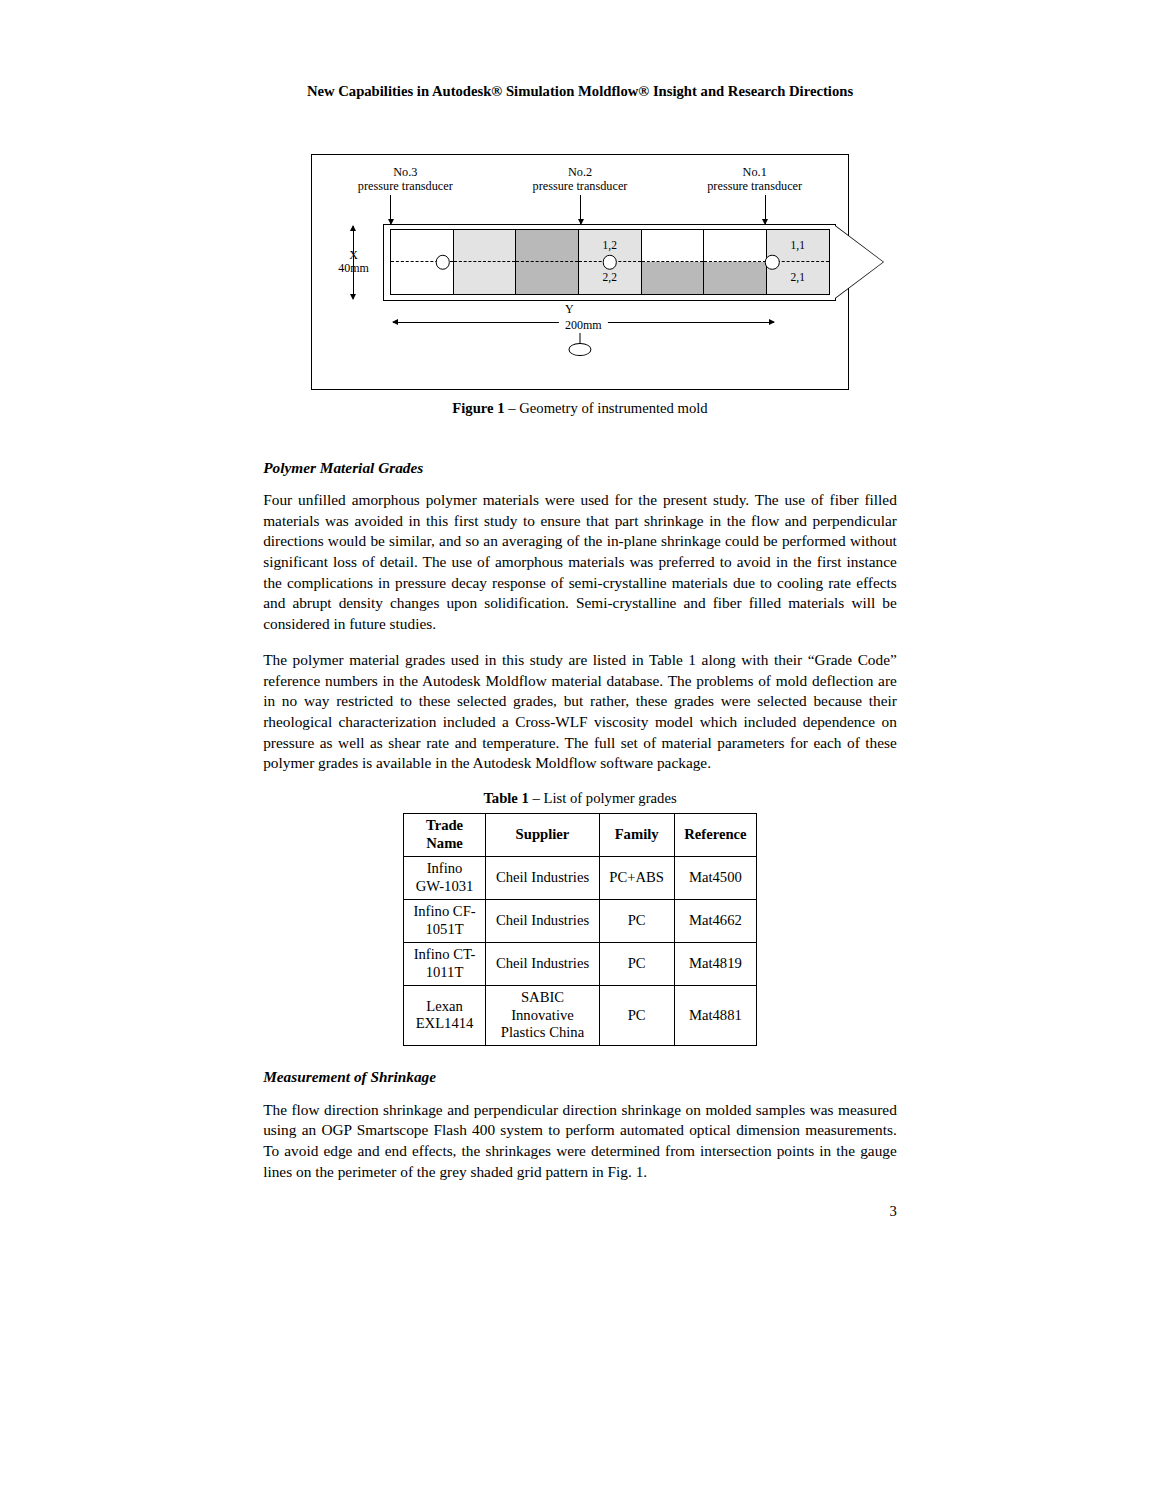New Capabilities in Autodesk® Simulation Moldflow® Insight and Research Directions
No.3
pressure transducer
No.2
pressure transducer
No.1
pressure transducer
X
40mm
1,2
2,2
1,1
2,1
Y
200mm
Figure 1 – Geometry of instrumented mold
Polymer Material Grades
Four unfilled amorphous polymer materials were used for the present study. The use of fiber filled materials was avoided in this first study to ensure that part shrinkage in the flow and perpendicular directions would be similar, and so an averaging of the in-plane shrinkage could be performed without significant loss of detail. The use of amorphous materials was preferred to avoid in the first instance the complications in pressure decay response of semi-crystalline materials due to cooling rate effects and abrupt density changes upon solidification. Semi-crystalline and fiber filled materials will be considered in future studies.
The polymer material grades used in this study are listed in Table 1 along with their “Grade Code” reference numbers in the Autodesk Moldflow material database. The problems of mold deflection are in no way restricted to these selected grades, but rather, these grades were selected because their rheological characterization included a Cross-WLF viscosity model which included dependence on pressure as well as shear rate and temperature. The full set of material parameters for each of these polymer grades is available in the Autodesk Moldflow software package.
Table 1 – List of polymer grades
| Trade Name | Supplier | Family | Reference |
| --- | --- | --- | --- |
| Infino GW-1031 | Cheil Industries | PC+ABS | Mat4500 |
| Infino CF- 1051T | Cheil Industries | PC | Mat4662 |
| Infino CT- 1011T | Cheil Industries | PC | Mat4819 |
| Lexan EXL1414 | SABIC Innovative Plastics China | PC | Mat4881 |
Measurement of Shrinkage
The flow direction shrinkage and perpendicular direction shrinkage on molded samples was measured using an OGP Smartscope Flash 400 system to perform automated optical dimension measurements. To avoid edge and end effects, the shrinkages were determined from intersection points in the gauge lines on the perimeter of the grey shaded grid pattern in Fig. 1.
3